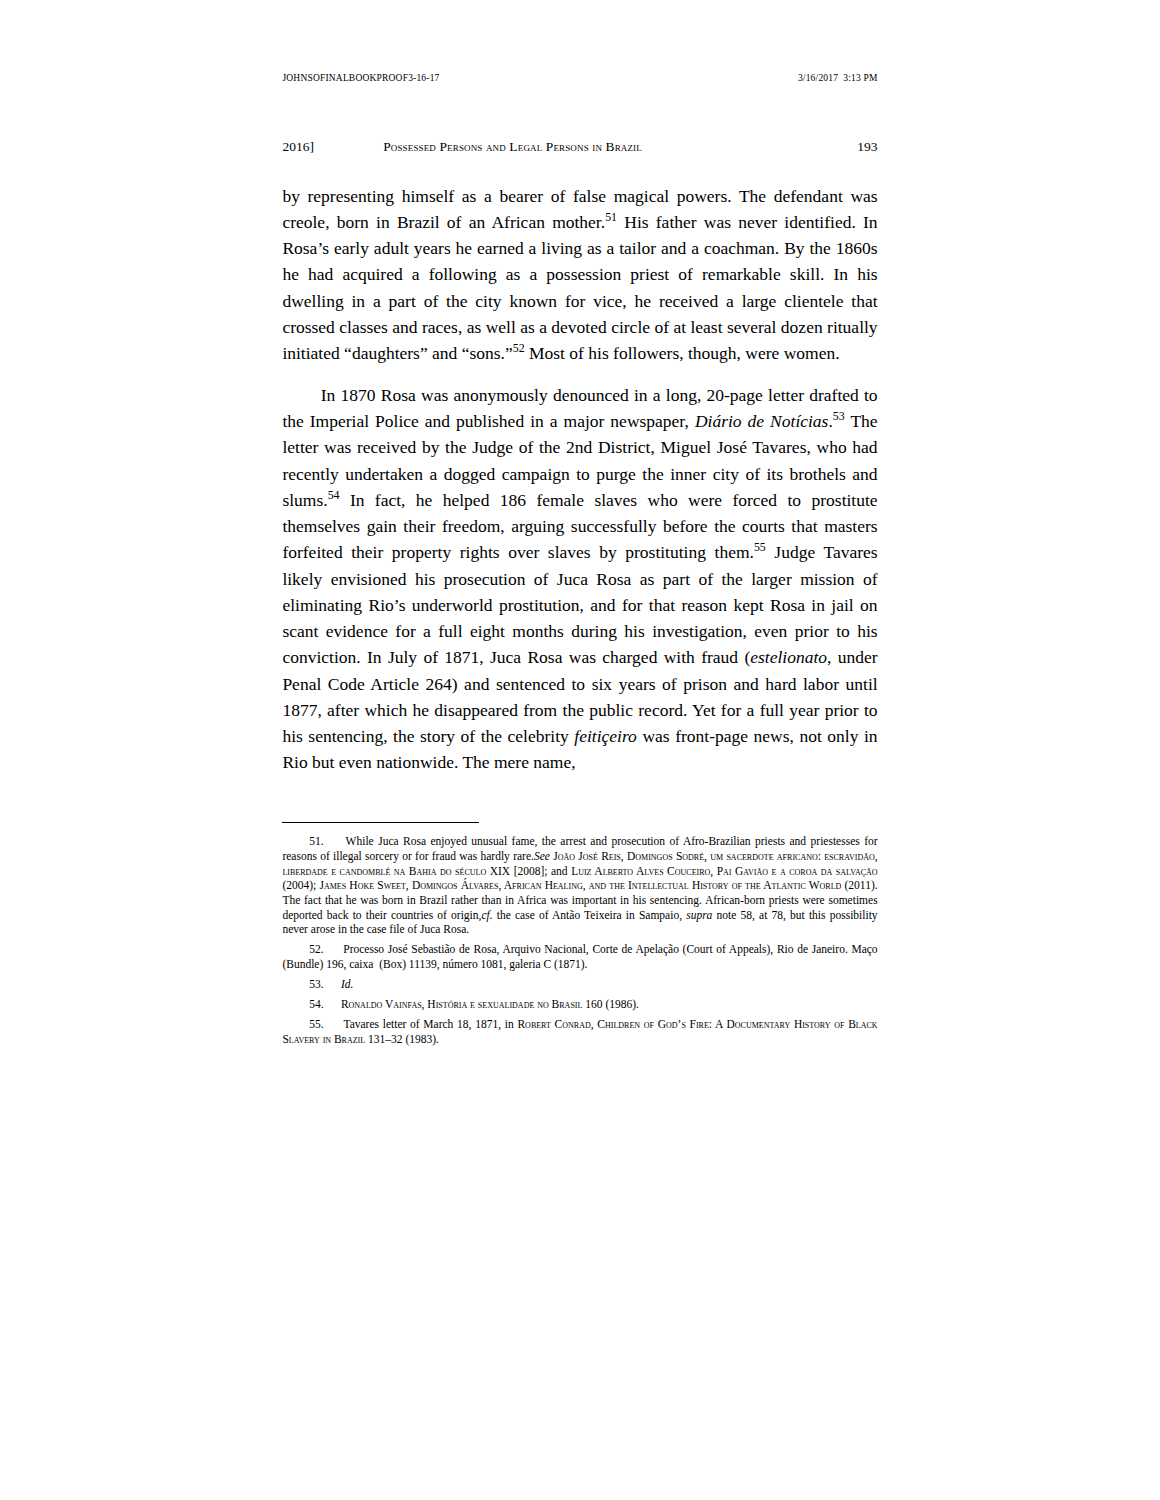JohnsoFinalBookProof3-16-17 3/16/2017 3:13 PM
2016] Possessed Persons and Legal Persons in Brazil 193
by representing himself as a bearer of false magical powers. The defendant was creole, born in Brazil of an African mother.51 His father was never identified. In Rosa’s early adult years he earned a living as a tailor and a coachman. By the 1860s he had acquired a following as a possession priest of remarkable skill. In his dwelling in a part of the city known for vice, he received a large clientele that crossed classes and races, as well as a devoted circle of at least several dozen ritually initiated “daughters” and “sons.”52 Most of his followers, though, were women.
In 1870 Rosa was anonymously denounced in a long, 20-page letter drafted to the Imperial Police and published in a major newspaper, Diário de Notícias.53 The letter was received by the Judge of the 2nd District, Miguel José Tavares, who had recently undertaken a dogged campaign to purge the inner city of its brothels and slums.54 In fact, he helped 186 female slaves who were forced to prostitute themselves gain their freedom, arguing successfully before the courts that masters forfeited their property rights over slaves by prostituting them.55 Judge Tavares likely envisioned his prosecution of Juca Rosa as part of the larger mission of eliminating Rio’s underworld prostitution, and for that reason kept Rosa in jail on scant evidence for a full eight months during his investigation, even prior to his conviction. In July of 1871, Juca Rosa was charged with fraud (estelionato, under Penal Code Article 264) and sentenced to six years of prison and hard labor until 1877, after which he disappeared from the public record. Yet for a full year prior to his sentencing, the story of the celebrity feitiçeiro was front-page news, not only in Rio but even nationwide. The mere name,
51. While Juca Rosa enjoyed unusual fame, the arrest and prosecution of Afro-Brazilian priests and priestesses for reasons of illegal sorcery or for fraud was hardly rare.See João José Reis, Domingos Sodré, um sacerdote africano: escravidão, liberdade e candomblé na Bahia do século XIX [2008]; and Luiz Alberto Alves Couceiro, Pai Gavião e a coroa da salvação (2004); James Hoke Sweet, Domingos Álvares, African Healing, and the Intellectual History of the Atlantic World (2011). The fact that he was born in Brazil rather than in Africa was important in his sentencing. African-born priests were sometimes deported back to their countries of origin,cf. the case of Antão Teixeira in Sampaio, supra note 58, at 78, but this possibility never arose in the case file of Juca Rosa.
52. Processo José Sebastião de Rosa, Arquivo Nacional, Corte de Apelação (Court of Appeals), Rio de Janeiro. Maço (Bundle) 196, caixa (Box) 11139, número 1081, galeria C (1871).
53. Id.
54. Ronaldo Vainfas, História e sexualidade no Brasil 160 (1986).
55. Tavares letter of March 18, 1871, in Robert Conrad, Children of God’s Fire: A Documentary History of Black Slavery in Brazil 131–32 (1983).